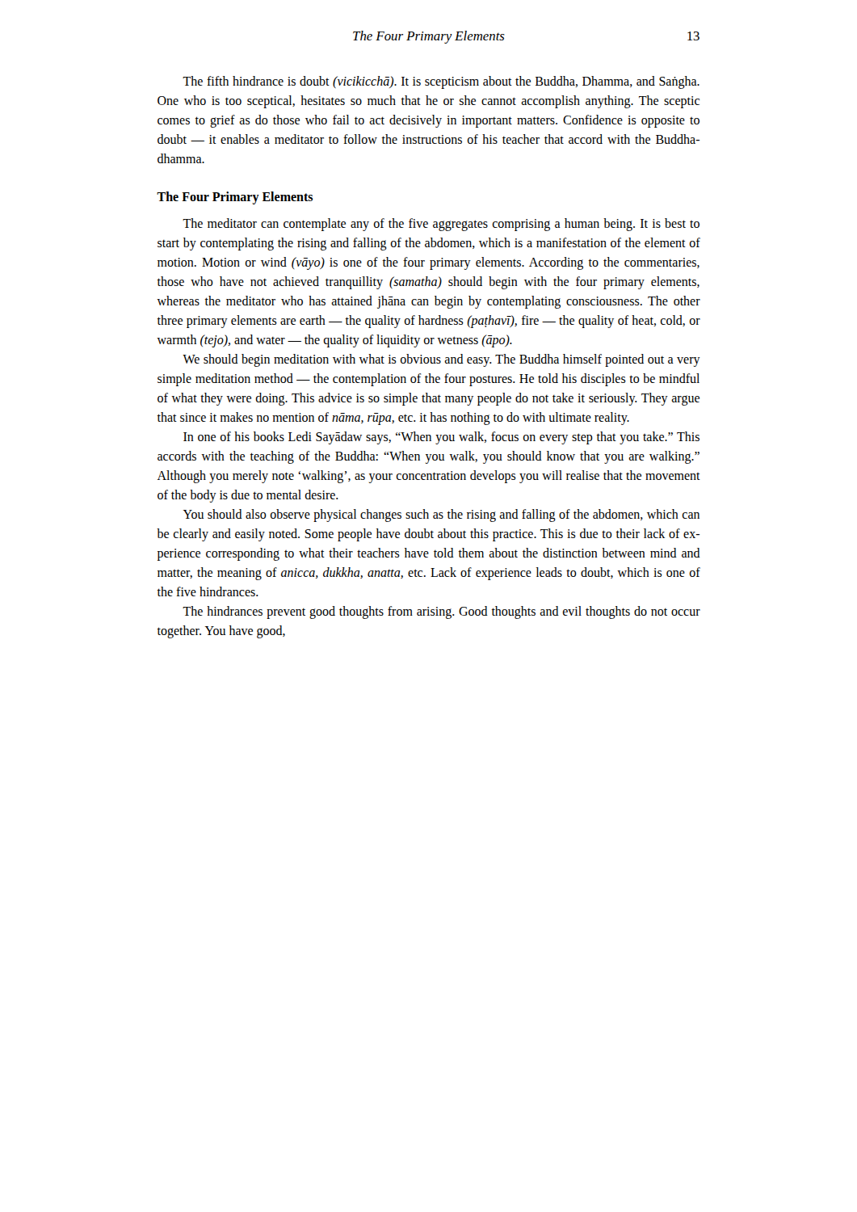The Four Primary Elements 13
The fifth hindrance is doubt (vicikicchā). It is scepticism about the Buddha, Dhamma, and Saṅgha. One who is too sceptical, hesitates so much that he or she cannot accomplish anything. The sceptic comes to grief as do those who fail to act decisively in important matters. Confidence is opposite to doubt — it enables a meditator to follow the instructions of his teacher that accord with the Buddha-dhamma.
The Four Primary Elements
The meditator can contemplate any of the five aggregates comprising a human being. It is best to start by contemplating the rising and falling of the abdomen, which is a manifestation of the element of motion. Motion or wind (vāyo) is one of the four primary elements. According to the commentaries, those who have not achieved tranquillity (samatha) should begin with the four primary elements, whereas the meditator who has attained jhāna can begin by contemplating consciousness. The other three primary elements are earth — the quality of hardness (paṭhavī), fire — the quality of heat, cold, or warmth (tejo), and water — the quality of liquidity or wetness (āpo).
We should begin meditation with what is obvious and easy. The Buddha himself pointed out a very simple meditation method — the contemplation of the four postures. He told his disciples to be mindful of what they were doing. This advice is so simple that many people do not take it seriously. They argue that since it makes no mention of nāma, rūpa, etc. it has nothing to do with ultimate reality.
In one of his books Ledi Sayādaw says, “When you walk, focus on every step that you take.” This accords with the teaching of the Buddha: “When you walk, you should know that you are walking.” Although you merely note ‘walking’, as your concentration develops you will realise that the movement of the body is due to mental desire.
You should also observe physical changes such as the rising and falling of the abdomen, which can be clearly and easily noted. Some people have doubt about this practice. This is due to their lack of experience corresponding to what their teachers have told them about the distinction between mind and matter, the meaning of anicca, dukkha, anatta, etc. Lack of experience leads to doubt, which is one of the five hindrances.
The hindrances prevent good thoughts from arising. Good thoughts and evil thoughts do not occur together. You have good,